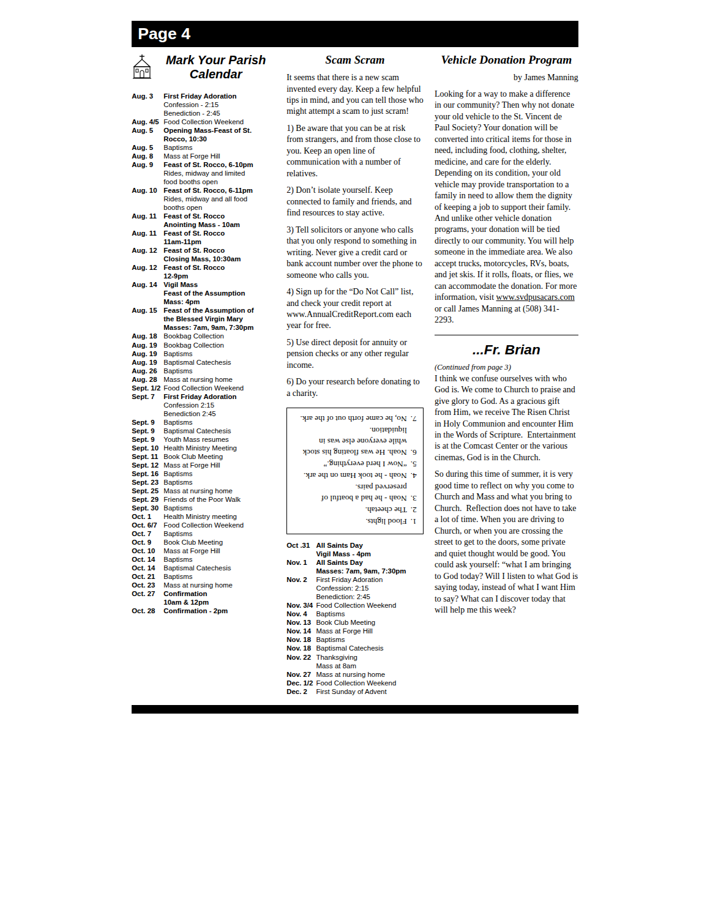Page 4
Mark Your Parish
Calendar
| Aug. 3 | First Friday Adoration |
| | Confession - 2:15 |
| | Benediction - 2:45 |
| Aug. 4/5 | Food Collection Weekend |
| Aug. 5 | Opening Mass-Feast of St. |
| | Rocco, 10:30 |
| Aug. 5 | Baptisms |
| Aug. 8 | Mass at Forge Hill |
| Aug. 9 | Feast of St. Rocco, 6-10pm |
| | Rides, midway and limited |
| | food booths open |
| Aug. 10 | Feast of St. Rocco, 6-11pm |
| | Rides, midway and all food |
| | booths open |
| Aug. 11 | Feast of St. Rocco |
| | Anointing Mass - 10am |
| Aug. 11 | Feast of St. Rocco |
| | 11am-11pm |
| Aug. 12 | Feast of St. Rocco |
| | Closing Mass, 10:30am |
| Aug. 12 | Feast of St. Rocco |
| | 12-9pm |
| Aug. 14 | Vigil Mass |
| | Feast of the Assumption |
| | Mass: 4pm |
| Aug. 15 | Feast of the Assumption of |
| | the Blessed Virgin Mary |
| | Masses: 7am, 9am, 7:30pm |
| Aug. 18 | Bookbag Collection |
| Aug. 19 | Bookbag Collection |
| Aug. 19 | Baptisms |
| Aug. 19 | Baptismal Catechesis |
| Aug. 26 | Baptisms |
| Aug. 28 | Mass at nursing home |
| Sept. 1/2 | Food Collection Weekend |
| Sept. 7 | First Friday Adoration |
| | Confession 2:15 |
| | Benediction 2:45 |
| Sept. 9 | Baptisms |
| Sept. 9 | Baptismal Catechesis |
| Sept. 9 | Youth Mass resumes |
| Sept. 10 | Health Ministry Meeting |
| Sept. 11 | Book Club Meeting |
| Sept. 12 | Mass at Forge Hill |
| Sept. 16 | Baptisms |
| Sept. 23 | Baptisms |
| Sept. 25 | Mass at nursing home |
| Sept. 29 | Friends of the Poor Walk |
| Sept. 30 | Baptisms |
| Oct. 1 | Health Ministry meeting |
| Oct. 6/7 | Food Collection Weekend |
| Oct. 7 | Baptisms |
| Oct. 9 | Book Club Meeting |
| Oct. 10 | Mass at Forge Hill |
| Oct. 14 | Baptisms |
| Oct. 14 | Baptismal Catechesis |
| Oct. 21 | Baptisms |
| Oct. 23 | Mass at nursing home |
| Oct. 27 | Confirmation |
| | 10am & 12pm |
| Oct. 28 | Confirmation - 2pm |
Scam Scram
It seems that there is a new scam invented every day. Keep a few helpful tips in mind, and you can tell those who might attempt a scam to just scram!
1) Be aware that you can be at risk from strangers, and from those close to you. Keep an open line of communication with a number of relatives.
2) Don’t isolate yourself. Keep connected to family and friends, and find resources to stay active.
3) Tell solicitors or anyone who calls that you only respond to something in writing. Never give a credit card or bank account number over the phone to someone who calls you.
4) Sign up for the “Do Not Call” list, and check your credit report at www.AnnualCreditReport.com each year for free.
5) Use direct deposit for annuity or pension checks or any other regular income.
6) Do your research before donating to a charity.
1. Flood lights.
2. The cheetah.
3. Noah - he had a boatful of preserved pairs.
4. Noah - he took Ham on the ark.
5.“Now I herd everything.”
6. Noah. He was floating his stock while everyone else was in liquidation.
7. No, he came forth out of the ark.
| Oct .31 | All Saints Day |
| | Vigil Mass - 4pm |
| Nov. 1 | All Saints Day |
| | Masses: 7am, 9am, 7:30pm |
| Nov. 2 | First Friday Adoration |
| | Confession: 2:15 |
| | Benediction: 2:45 |
| Nov. 3/4 | Food Collection Weekend |
| Nov. 4 | Baptisms |
| Nov. 13 | Book Club Meeting |
| Nov. 14 | Mass at Forge Hill |
| Nov. 18 | Baptisms |
| Nov. 18 | Baptismal Catechesis |
| Nov. 22 | Thanksgiving |
| | Mass at 8am |
| Nov. 27 | Mass at nursing home |
| Dec. 1/2 | Food Collection Weekend |
| Dec. 2 | First Sunday of Advent |
Vehicle Donation Program
by James Manning
Looking for a way to make a difference in our community? Then why not donate your old vehicle to the St. Vincent de Paul Society? Your donation will be converted into critical items for those in need, including food, clothing, shelter, medicine, and care for the elderly. Depending on its condition, your old vehicle may provide transportation to a family in need to allow them the dignity of keeping a job to support their family. And unlike other vehicle donation programs, your donation will be tied directly to our community. You will help someone in the immediate area. We also accept trucks, motorcycles, RVs, boats, and jet skis. If it rolls, floats, or flies, we can accommodate the donation. For more information, visit www.svdpusacars.com or call James Manning at (508) 341-2293.
...Fr. Brian
(Continued from page 3)
I think we confuse ourselves with who God is. We come to Church to praise and give glory to God. As a gracious gift from Him, we receive The Risen Christ in Holy Communion and encounter Him in the Words of Scripture. Entertainment is at the Comcast Center or the various cinemas, God is in the Church.
So during this time of summer, it is very good time to reflect on why you come to Church and Mass and what you bring to Church. Reflection does not have to take a lot of time. When you are driving to Church, or when you are crossing the street to get to the doors, some private and quiet thought would be good. You could ask yourself: “what I am bringing to God today? Will I listen to what God is saying today, instead of what I want Him to say? What can I discover today that will help me this week?